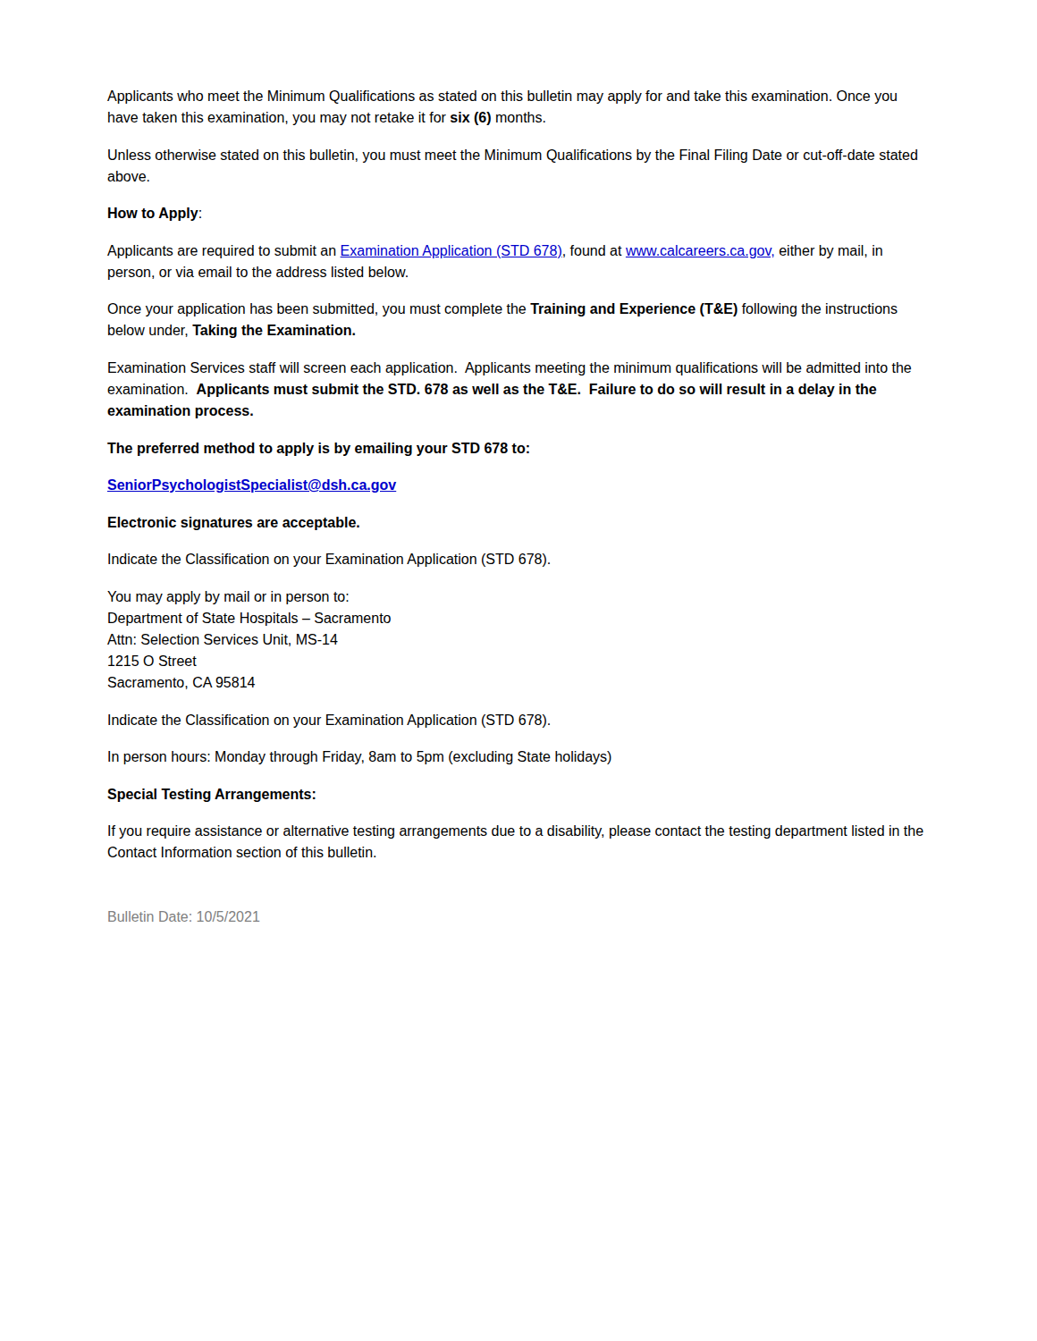Applicants who meet the Minimum Qualifications as stated on this bulletin may apply for and take this examination. Once you have taken this examination, you may not retake it for six (6) months.
Unless otherwise stated on this bulletin, you must meet the Minimum Qualifications by the Final Filing Date or cut-off-date stated above.
How to Apply:
Applicants are required to submit an Examination Application (STD 678), found at www.calcareers.ca.gov, either by mail, in person, or via email to the address listed below.
Once your application has been submitted, you must complete the Training and Experience (T&E) following the instructions below under, Taking the Examination.
Examination Services staff will screen each application. Applicants meeting the minimum qualifications will be admitted into the examination. Applicants must submit the STD. 678 as well as the T&E. Failure to do so will result in a delay in the examination process.
The preferred method to apply is by emailing your STD 678 to:
SeniorPsychologistSpecialist@dsh.ca.gov
Electronic signatures are acceptable.
Indicate the Classification on your Examination Application (STD 678).
You may apply by mail or in person to:
Department of State Hospitals – Sacramento
Attn: Selection Services Unit, MS-14
1215 O Street
Sacramento, CA 95814
Indicate the Classification on your Examination Application (STD 678).
In person hours: Monday through Friday, 8am to 5pm (excluding State holidays)
Special Testing Arrangements:
If you require assistance or alternative testing arrangements due to a disability, please contact the testing department listed in the Contact Information section of this bulletin.
Bulletin Date: 10/5/2021